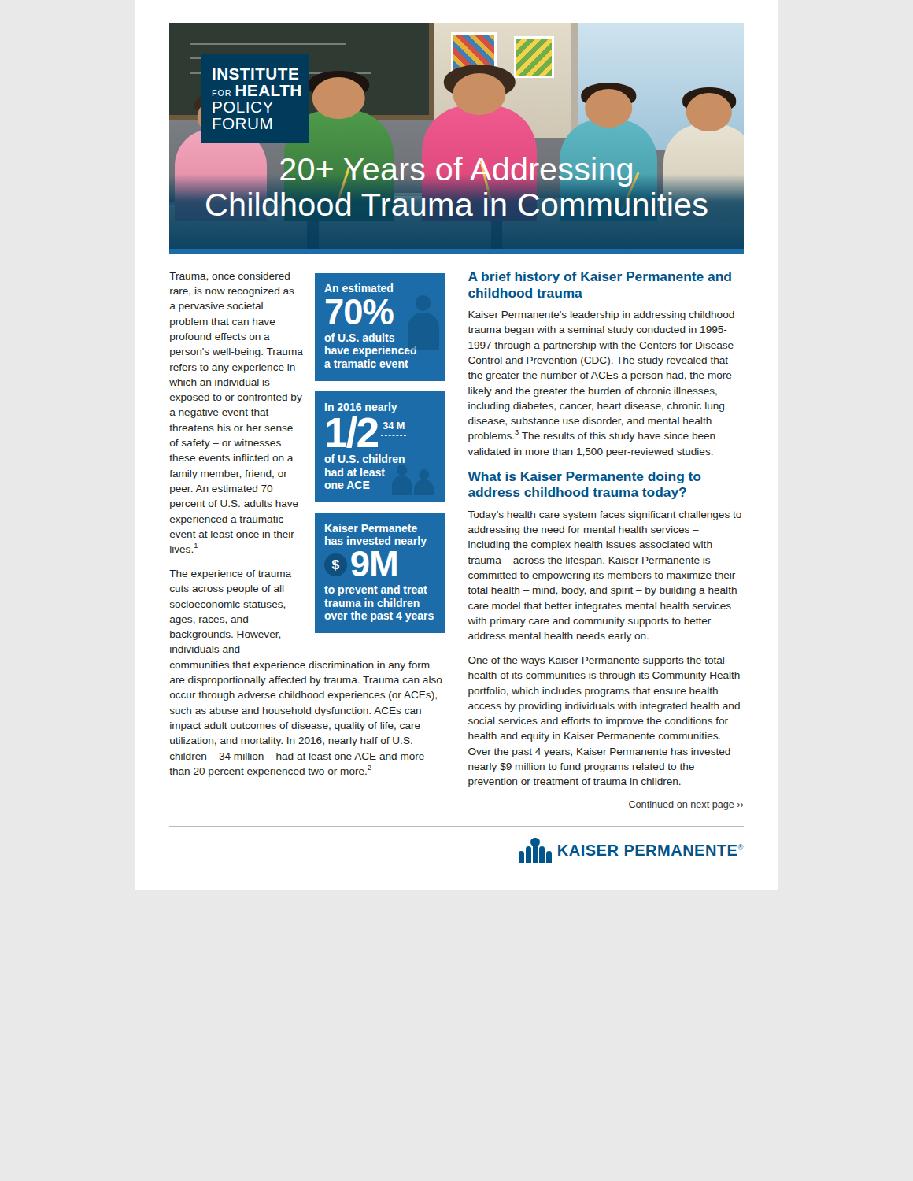INSTITUTE
FOR HEALTH
POLICY
FORUM
20+ Years of Addressing
Childhood Trauma in Communities
An estimated
70%
of U.S. adults
have experienced
a tramatic event
In 2016 nearly
1/2
34 M
of U.S. children
had at least
one ACE
Kaiser Permanete
has invested nearly
$
9M
to prevent and treat
trauma in children
over the past 4 years
Trauma, once considered rare, is now recognized as a pervasive societal problem that can have profound effects on a person's well-being. Trauma refers to any experience in which an individual is exposed to or confronted by a negative event that threatens his or her sense of safety – or witnesses these events inflicted on a family member, friend, or peer. An estimated 70 percent of U.S. adults have experienced a traumatic event at least once in their lives.1
The experience of trauma cuts across people of all socioeconomic statuses, ages, races, and backgrounds. However, individuals and communities that experience discrimination in any form are disproportionally affected by trauma. Trauma can also occur through adverse childhood experiences (or ACEs), such as abuse and household dysfunction. ACEs can impact adult outcomes of disease, quality of life, care utilization, and mortality. In 2016, nearly half of U.S. children – 34 million – had at least one ACE and more than 20 percent experienced two or more.2
A brief history of Kaiser Permanente and childhood trauma
Kaiser Permanente's leadership in addressing childhood trauma began with a seminal study conducted in 1995-1997 through a partnership with the Centers for Disease Control and Prevention (CDC). The study revealed that the greater the number of ACEs a person had, the more likely and the greater the burden of chronic illnesses, including diabetes, cancer, heart disease, chronic lung disease, substance use disorder, and mental health problems.3 The results of this study have since been validated in more than 1,500 peer-reviewed studies.
What is Kaiser Permanente doing to address childhood trauma today?
Today's health care system faces significant challenges to addressing the need for mental health services – including the complex health issues associated with trauma – across the lifespan. Kaiser Permanente is committed to empowering its members to maximize their total health – mind, body, and spirit – by building a health care model that better integrates mental health services with primary care and community supports to better address mental health needs early on.
One of the ways Kaiser Permanente supports the total health of its communities is through its Community Health portfolio, which includes programs that ensure health access by providing individuals with integrated health and social services and efforts to improve the conditions for health and equity in Kaiser Permanente communities. Over the past 4 years, Kaiser Permanente has invested nearly $9 million to fund programs related to the prevention or treatment of trauma in children.
Continued on next page ››
KAISER PERMANENTE®